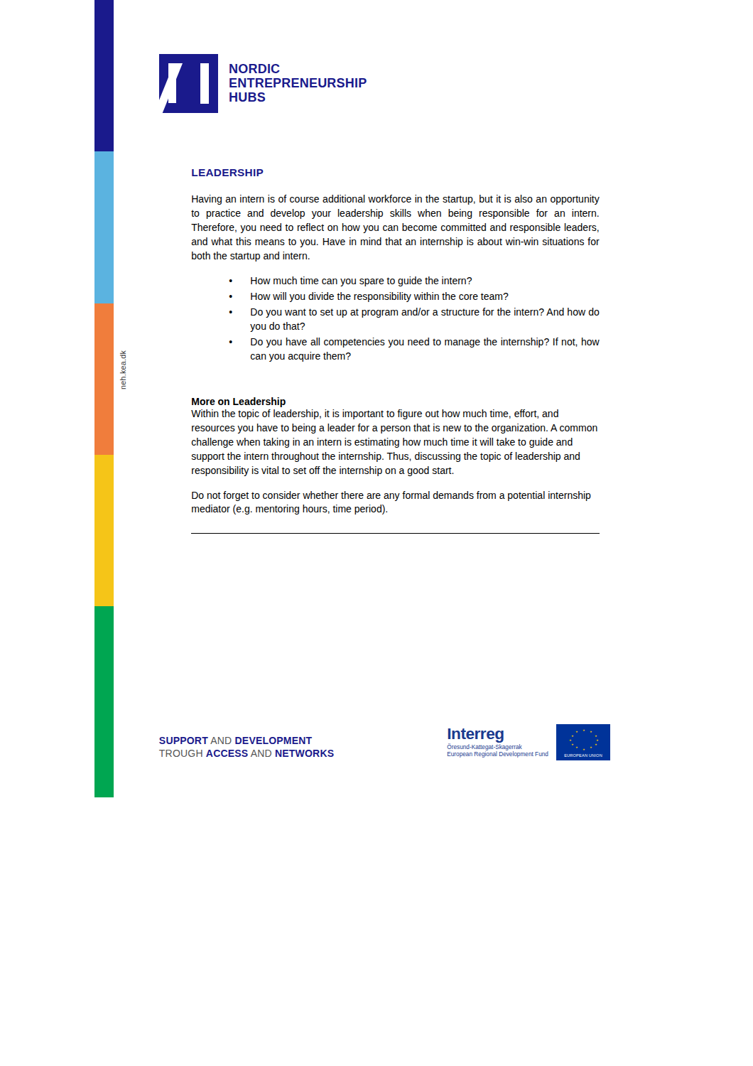neh.kea.dk
NORDIC
ENTREPRENEURSHIP
HUBS
LEADERSHIP
Having an intern is of course additional workforce in the startup, but it is also an opportunity to practice and develop your leadership skills when being responsible for an intern. Therefore, you need to reflect on how you can become committed and responsible leaders, and what this means to you. Have in mind that an internship is about win-win situations for both the startup and intern.
How much time can you spare to guide the intern?
How will you divide the responsibility within the core team?
Do you want to set up at program and/or a structure for the intern? And how do you do that?
Do you have all competencies you need to manage the internship? If not, how can you acquire them?
More on Leadership
Within the topic of leadership, it is important to figure out how much time, effort, and resources you have to being a leader for a person that is new to the organization. A common challenge when taking in an intern is estimating how much time it will take to guide and support the intern throughout the internship. Thus, discussing the topic of leadership and responsibility is vital to set off the internship on a good start.
Do not forget to consider whether there are any formal demands from a potential internship mediator (e.g. mentoring hours, time period).
SUPPORT AND DEVELOPMENT
TROUGH ACCESS AND NETWORKS
Interreg
Öresund-Kattegat-Skagerrak
European Regional Development Fund
★ ★ ★ ★ ★ ★ ★ ★ ★ ★ ★ ★
EUROPEAN UNION